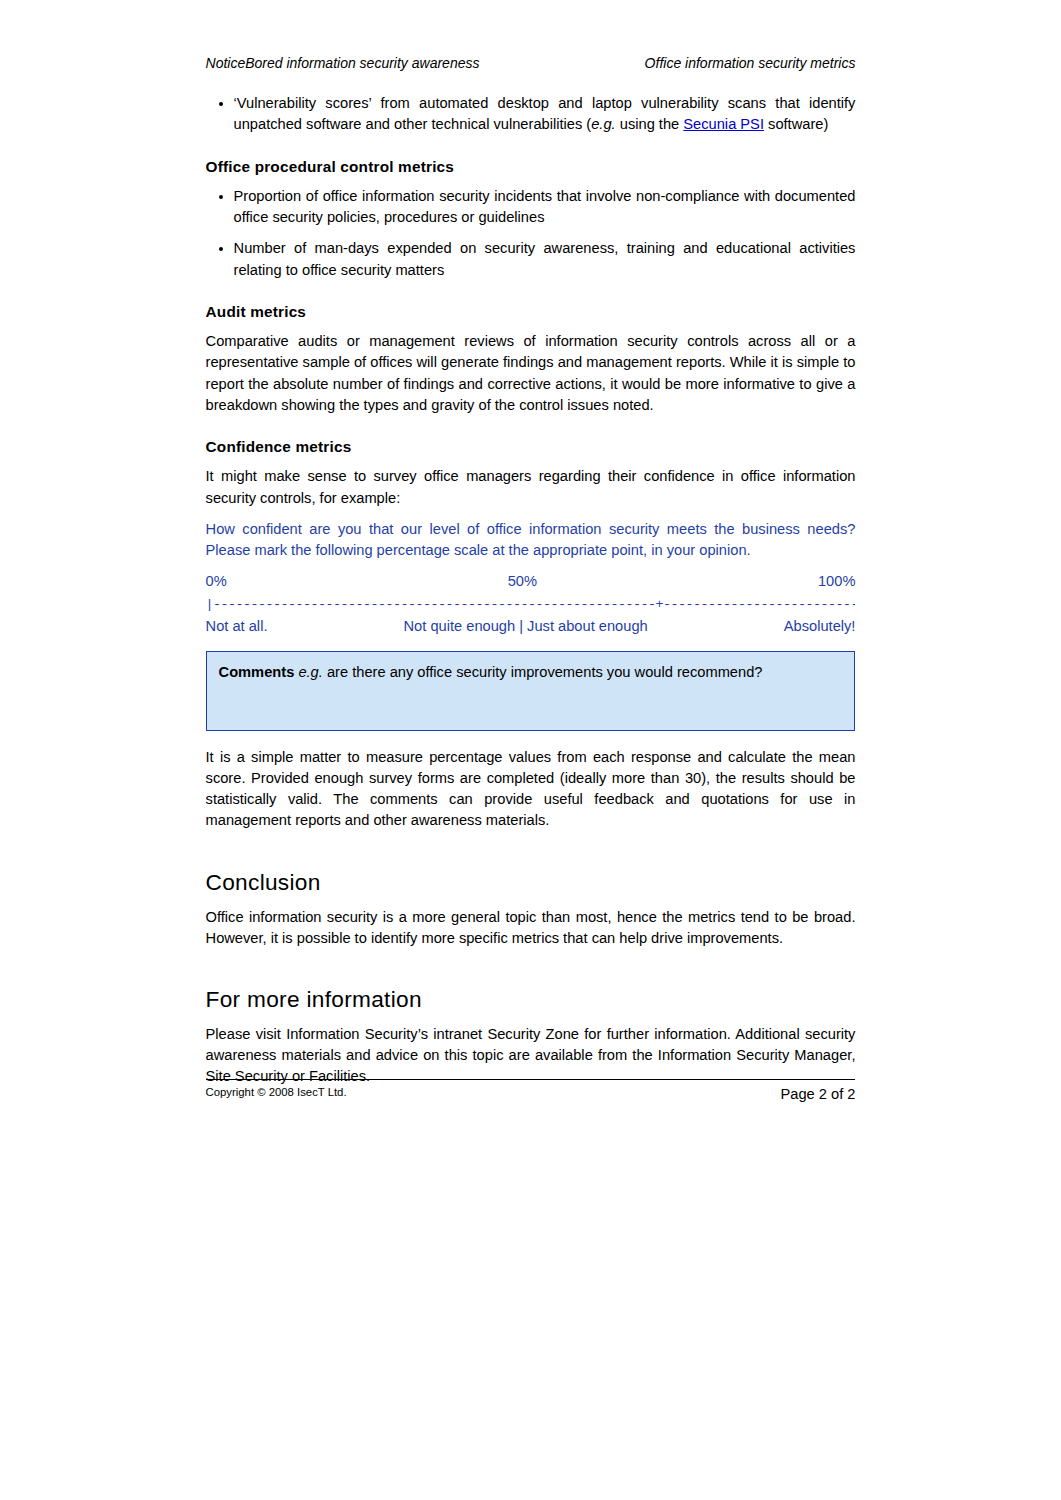NoticeBored information security awareness
Office information security metrics
‘Vulnerability scores’ from automated desktop and laptop vulnerability scans that identify unpatched software and other technical vulnerabilities (e.g. using the Secunia PSI software)
Office procedural control metrics
Proportion of office information security incidents that involve non-compliance with documented office security policies, procedures or guidelines
Number of man-days expended on security awareness, training and educational activities relating to office security matters
Audit metrics
Comparative audits or management reviews of information security controls across all or a representative sample of offices will generate findings and management reports. While it is simple to report the absolute number of findings and corrective actions, it would be more informative to give a breakdown showing the types and gravity of the control issues noted.
Confidence metrics
It might make sense to survey office managers regarding their confidence in office information security controls, for example:
How confident are you that our level of office information security meets the business needs? Please mark the following percentage scale at the appropriate point, in your opinion.
0% 50% 100%
|-----------------------------------------------------------+-----------------------------------------------------------|
Not at all. Not quite enough | Just about enough Absolutely!
Comments e.g. are there any office security improvements you would recommend?
It is a simple matter to measure percentage values from each response and calculate the mean score. Provided enough survey forms are completed (ideally more than 30), the results should be statistically valid. The comments can provide useful feedback and quotations for use in management reports and other awareness materials.
Conclusion
Office information security is a more general topic than most, hence the metrics tend to be broad. However, it is possible to identify more specific metrics that can help drive improvements.
For more information
Please visit Information Security’s intranet Security Zone for further information. Additional security awareness materials and advice on this topic are available from the Information Security Manager, Site Security or Facilities.
Copyright © 2008 IsecT Ltd.
Page 2 of 2